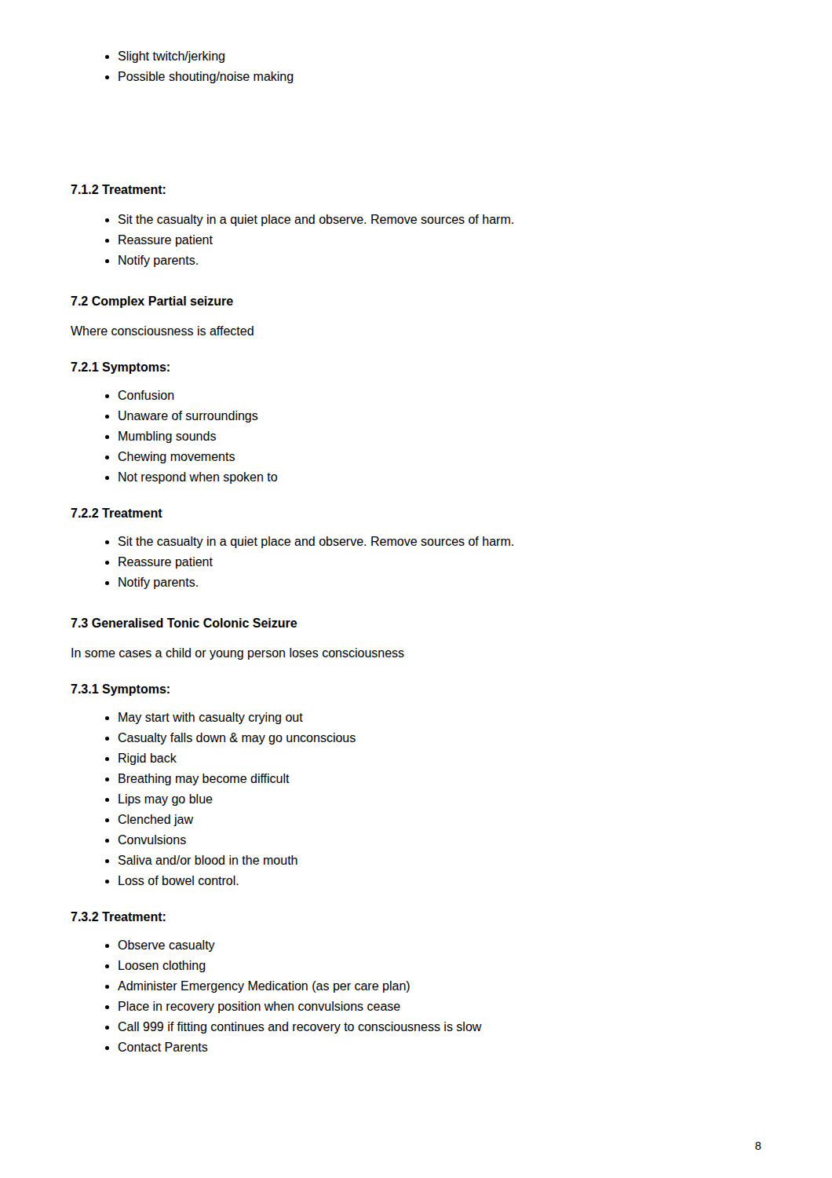Slight twitch/jerking
Possible shouting/noise making
7.1.2 Treatment:
Sit the casualty in a quiet place and observe. Remove sources of harm.
Reassure patient
Notify parents.
7.2 Complex Partial seizure
Where consciousness is affected
7.2.1 Symptoms:
Confusion
Unaware of surroundings
Mumbling sounds
Chewing movements
Not respond when spoken to
7.2.2 Treatment
Sit the casualty in a quiet place and observe. Remove sources of harm.
Reassure patient
Notify parents.
7.3 Generalised Tonic Colonic Seizure
In some cases a child or young person loses consciousness
7.3.1 Symptoms:
May start with casualty crying out
Casualty falls down & may go unconscious
Rigid back
Breathing may become difficult
Lips may go blue
Clenched jaw
Convulsions
Saliva and/or blood in the mouth
Loss of bowel control.
7.3.2 Treatment:
Observe casualty
Loosen clothing
Administer Emergency Medication (as per care plan)
Place in recovery position when convulsions cease
Call 999 if fitting continues and recovery to consciousness is slow
Contact Parents
8